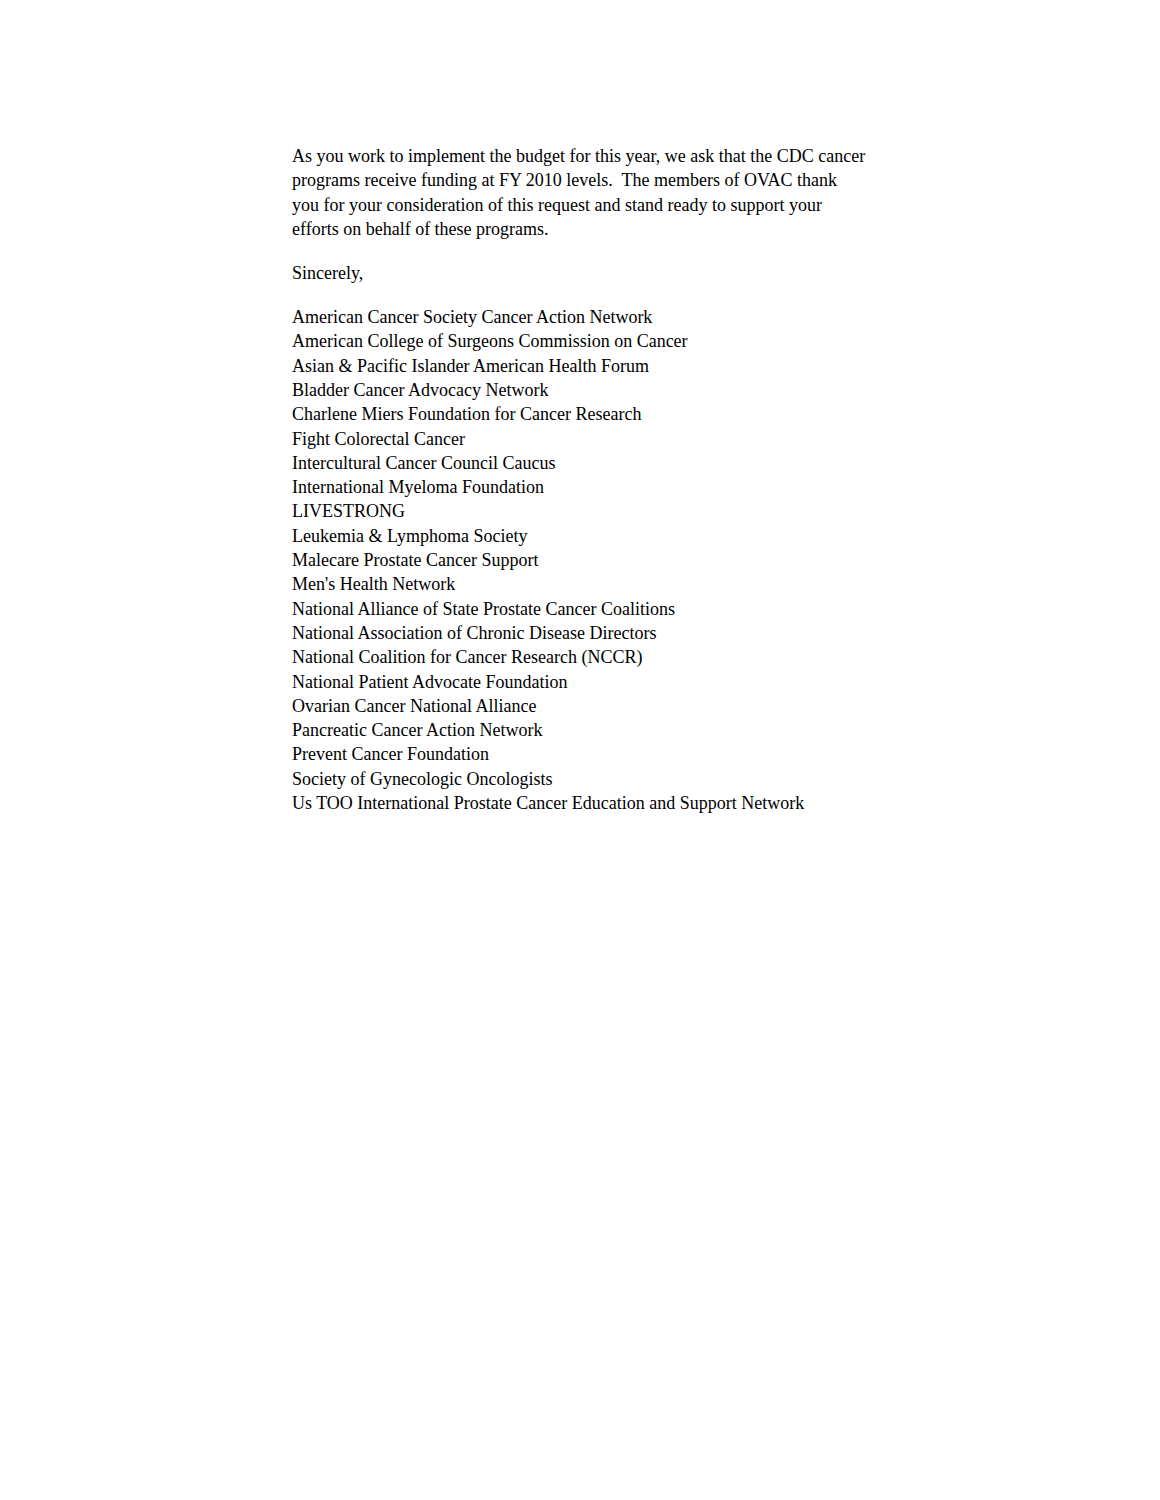As you work to implement the budget for this year, we ask that the CDC cancer programs receive funding at FY 2010 levels. The members of OVAC thank you for your consideration of this request and stand ready to support your efforts on behalf of these programs.
Sincerely,
American Cancer Society Cancer Action Network
American College of Surgeons Commission on Cancer
Asian & Pacific Islander American Health Forum
Bladder Cancer Advocacy Network
Charlene Miers Foundation for Cancer Research
Fight Colorectal Cancer
Intercultural Cancer Council Caucus
International Myeloma Foundation
LIVESTRONG
Leukemia & Lymphoma Society
Malecare Prostate Cancer Support
Men's Health Network
National Alliance of State Prostate Cancer Coalitions
National Association of Chronic Disease Directors
National Coalition for Cancer Research (NCCR)
National Patient Advocate Foundation
Ovarian Cancer National Alliance
Pancreatic Cancer Action Network
Prevent Cancer Foundation
Society of Gynecologic Oncologists
Us TOO International Prostate Cancer Education and Support Network